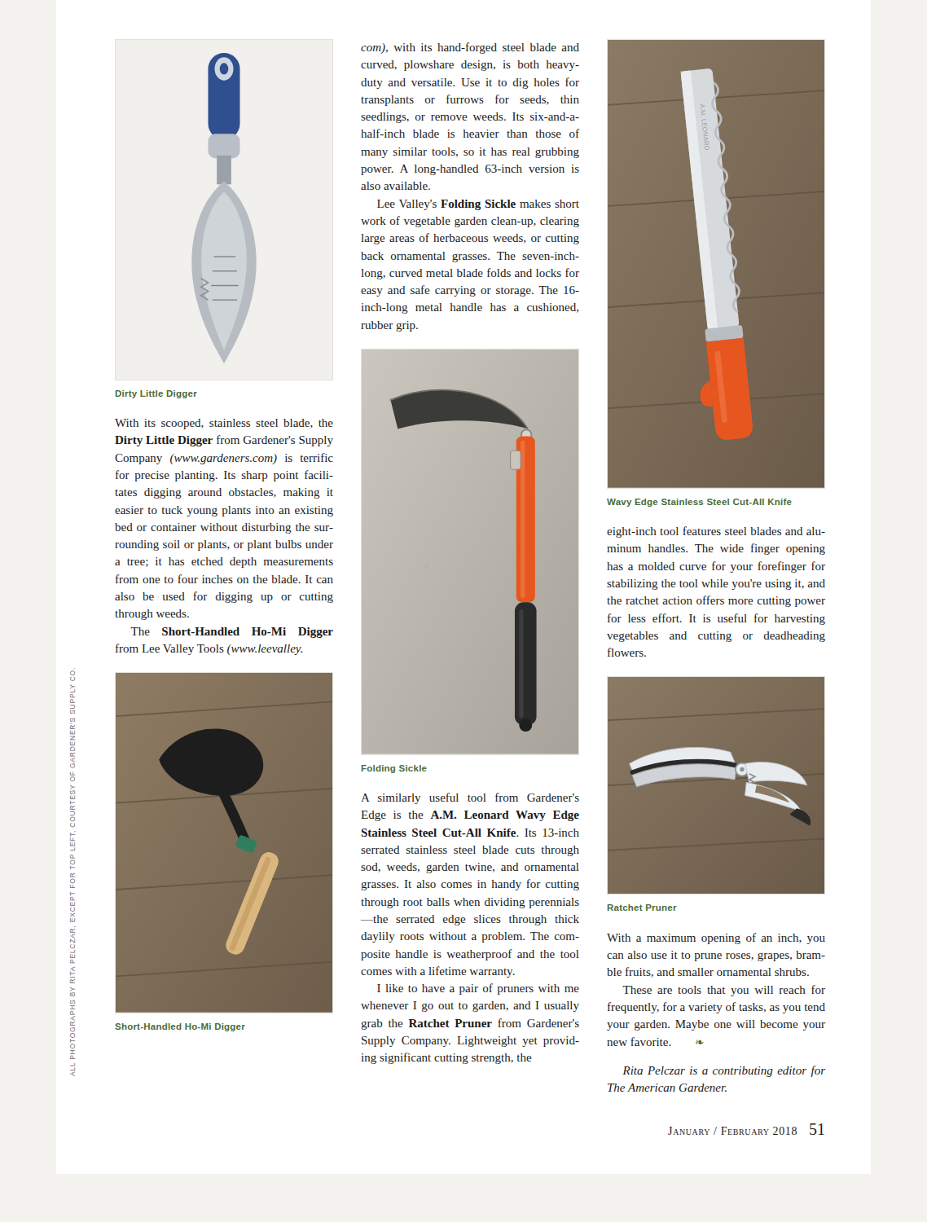All photographs by Rita Pelczar, except for top left, courtesy of Gardener's Supply Co.
Dirty Little Digger
With its scooped, stainless steel blade, the Dirty Little Digger from Gardener's Supply Company (www.gardeners.com) is terrific for precise planting. Its sharp point facilitates digging around obstacles, making it easier to tuck young plants into an existing bed or container without disturbing the surrounding soil or plants, or plant bulbs under a tree; it has etched depth measurements from one to four inches on the blade. It can also be used for digging up or cutting through weeds.
The Short-Handled Ho-Mi Digger from Lee Valley Tools (www.leevalley.
Short-Handled Ho-Mi Digger
com), with its hand-forged steel blade and curved, plowshare design, is both heavy-duty and versatile. Use it to dig holes for transplants or furrows for seeds, thin seedlings, or remove weeds. Its six-and-a-half-inch blade is heavier than those of many similar tools, so it has real grubbing power. A long-handled 63-inch version is also available.
Lee Valley's Folding Sickle makes short work of vegetable garden clean-up, clearing large areas of herbaceous weeds, or cutting back ornamental grasses. The seven-inch-long, curved metal blade folds and locks for easy and safe carrying or storage. The 16-inch-long metal handle has a cushioned, rubber grip.
Folding Sickle
A similarly useful tool from Gardener's Edge is the A.M. Leonard Wavy Edge Stainless Steel Cut-All Knife. Its 13-inch serrated stainless steel blade cuts through sod, weeds, garden twine, and ornamental grasses. It also comes in handy for cutting through root balls when dividing perennials—the serrated edge slices through thick daylily roots without a problem. The composite handle is weatherproof and the tool comes with a lifetime warranty.
I like to have a pair of pruners with me whenever I go out to garden, and I usually grab the Ratchet Pruner from Gardener's Supply Company. Lightweight yet providing significant cutting strength, the
A.M. LEONARD
Wavy Edge Stainless Steel Cut-All Knife
eight-inch tool features steel blades and aluminum handles. The wide finger opening has a molded curve for your forefinger for stabilizing the tool while you're using it, and the ratchet action offers more cutting power for less effort. It is useful for harvesting vegetables and cutting or deadheading flowers.
Ratchet Pruner
With a maximum opening of an inch, you can also use it to prune roses, grapes, bramble fruits, and smaller ornamental shrubs.
These are tools that you will reach for frequently, for a variety of tasks, as you tend your garden. Maybe one will become your new favorite. ❧
Rita Pelczar is a contributing editor for The American Gardener.
January / February 2018 51